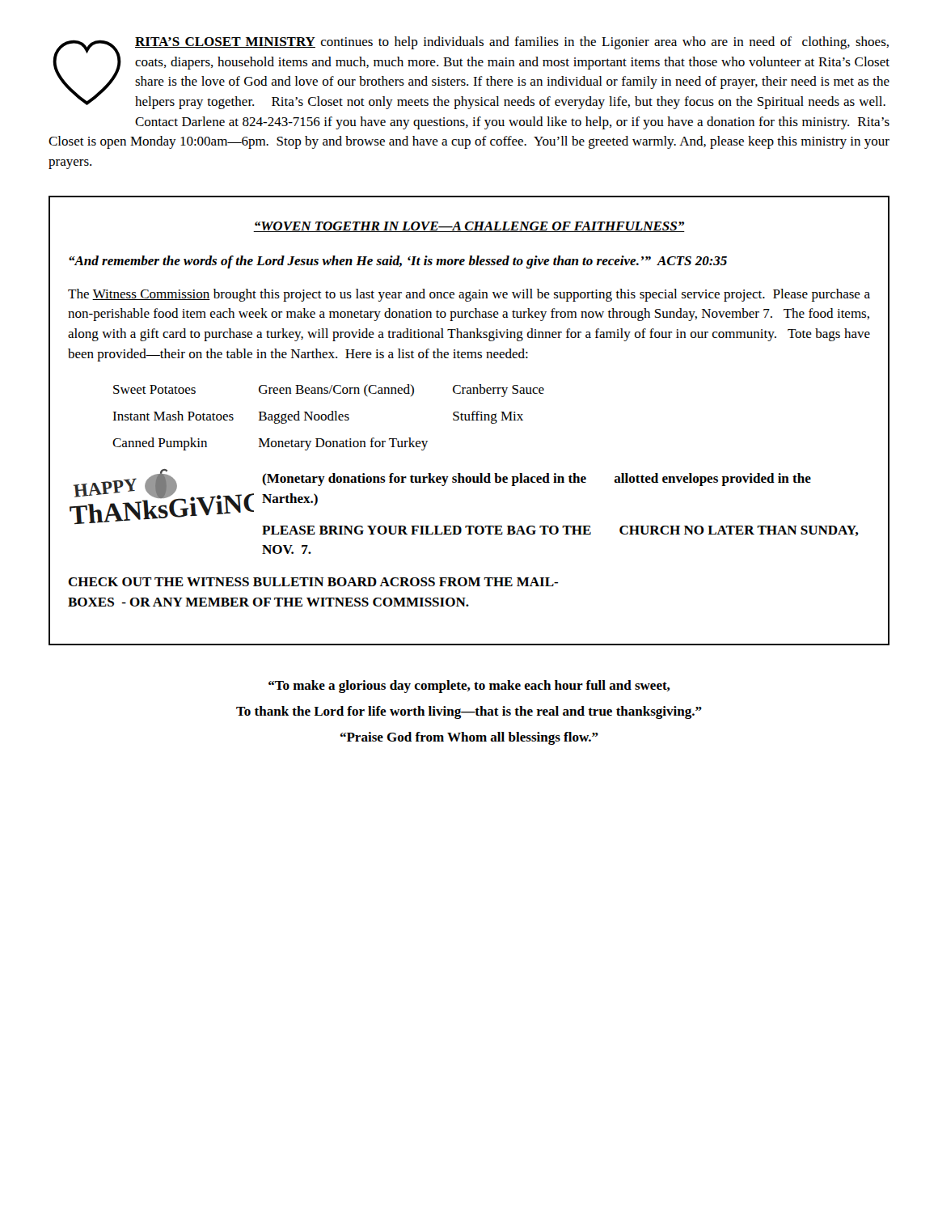RITA’S CLOSET MINISTRY continues to help individuals and families in the Ligonier area who are in need of clothing, shoes, coats, diapers, household items and much, much more. But the main and most important items that those who volunteer at Rita’s Closet share is the love of God and love of our brothers and sisters. If there is an individual or family in need of prayer, their need is met as the helpers pray together. Rita’s Closet not only meets the physical needs of everyday life, but they focus on the Spiritual needs as well. Contact Darlene at 824-243-7156 if you have any questions, if you would like to help, or if you have a donation for this ministry. Rita’s Closet is open Monday 10:00am—6pm. Stop by and browse and have a cup of coffee. You’ll be greeted warmly. And, please keep this ministry in your prayers.
“WOVEN TOGETHR IN LOVE—A CHALLENGE OF FAITHFULNESS”
“And remember the words of the Lord Jesus when He said, ‘It is more blessed to give than to receive.’” ACTS 20:35
The Witness Commission brought this project to us last year and once again we will be supporting this special service project. Please purchase a non-perishable food item each week or make a monetary donation to purchase a turkey from now through Sunday, November 7. The food items, along with a gift card to purchase a turkey, will provide a traditional Thanksgiving dinner for a family of four in our community. Tote bags have been provided—their on the table in the Narthex. Here is a list of the items needed:
| Sweet Potatoes | Green Beans/Corn (Canned) | Cranberry Sauce |
| Instant Mash Potatoes | Bagged Noodles | Stuffing Mix |
| Canned Pumpkin | Monetary Donation for Turkey | |
HAPPY ThANksGiViNG
(Monetary donations for turkey should be placed in the allotted envelopes provided in the Narthex.)
PLEASE BRING YOUR FILLED TOTE BAG TO THE CHURCH NO LATER THAN SUNDAY, NOV. 7.
CHECK OUT THE WITNESS BULLETIN BOARD ACROSS FROM THE MAIL-
BOXES - OR ANY MEMBER OF THE WITNESS COMMISSION.
“To make a glorious day complete, to make each hour full and sweet,
To thank the Lord for life worth living—that is the real and true thanksgiving.”
“Praise God from Whom all blessings flow.”